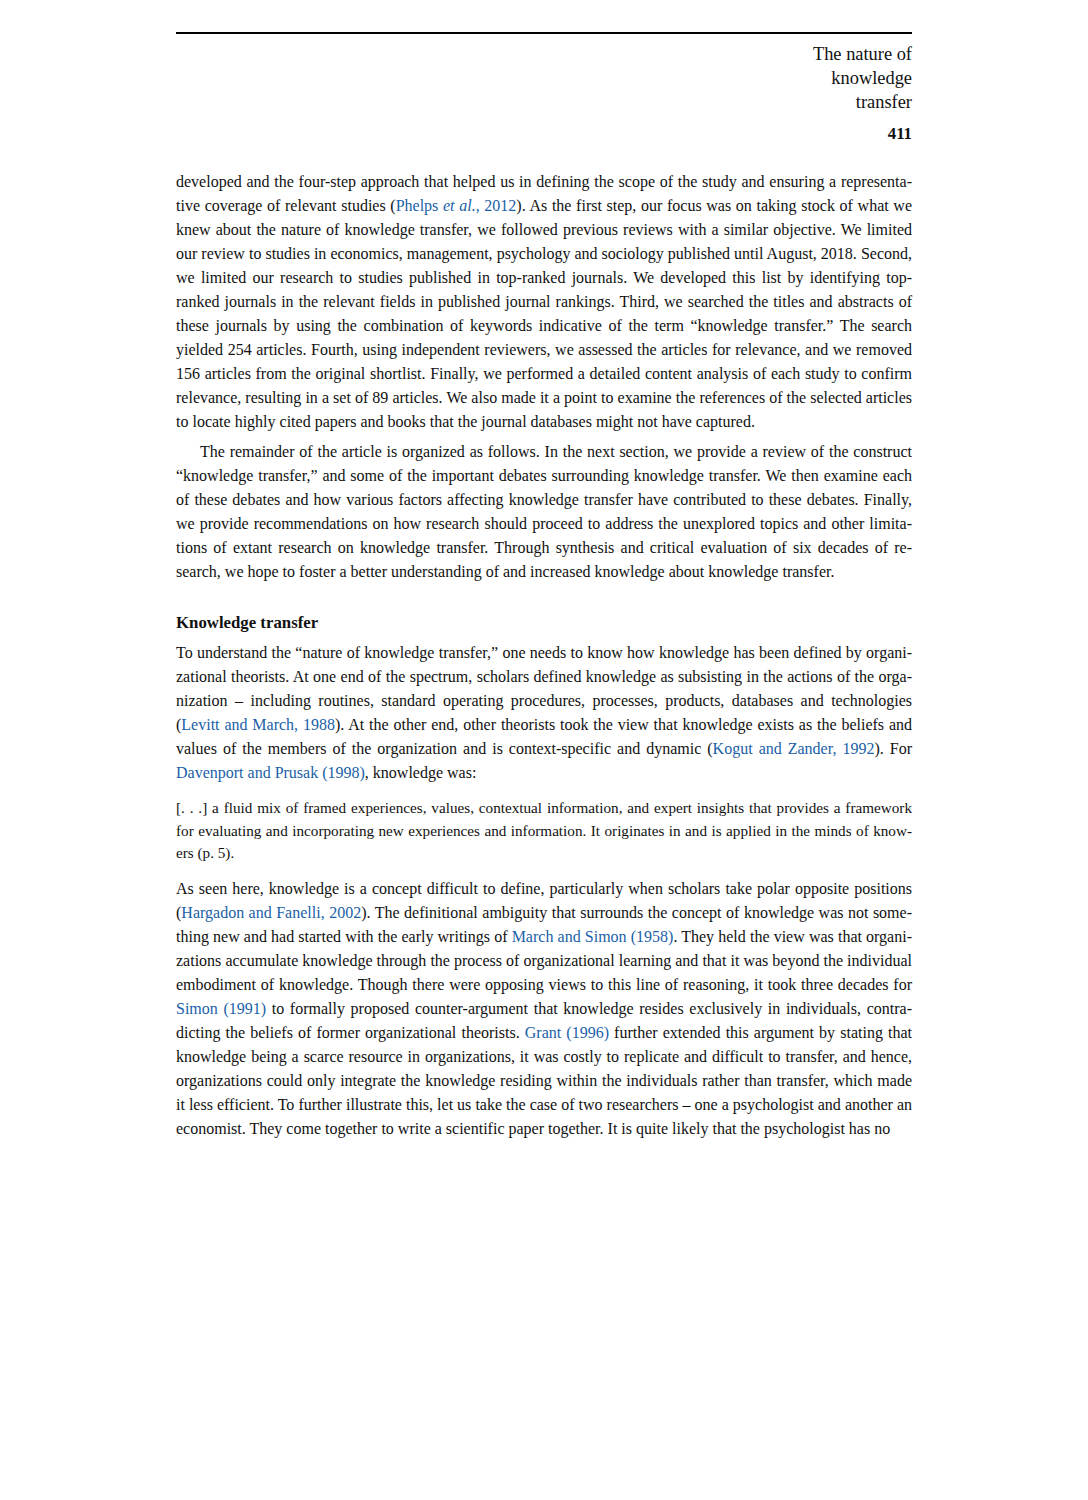The nature of
knowledge
transfer
411
developed and the four-step approach that helped us in defining the scope of the study and ensuring a representative coverage of relevant studies (Phelps et al., 2012). As the first step, our focus was on taking stock of what we knew about the nature of knowledge transfer, we followed previous reviews with a similar objective. We limited our review to studies in economics, management, psychology and sociology published until August, 2018. Second, we limited our research to studies published in top-ranked journals. We developed this list by identifying top-ranked journals in the relevant fields in published journal rankings. Third, we searched the titles and abstracts of these journals by using the combination of keywords indicative of the term “knowledge transfer.” The search yielded 254 articles. Fourth, using independent reviewers, we assessed the articles for relevance, and we removed 156 articles from the original shortlist. Finally, we performed a detailed content analysis of each study to confirm relevance, resulting in a set of 89 articles. We also made it a point to examine the references of the selected articles to locate highly cited papers and books that the journal databases might not have captured.
The remainder of the article is organized as follows. In the next section, we provide a review of the construct “knowledge transfer,” and some of the important debates surrounding knowledge transfer. We then examine each of these debates and how various factors affecting knowledge transfer have contributed to these debates. Finally, we provide recommendations on how research should proceed to address the unexplored topics and other limitations of extant research on knowledge transfer. Through synthesis and critical evaluation of six decades of research, we hope to foster a better understanding of and increased knowledge about knowledge transfer.
Knowledge transfer
To understand the “nature of knowledge transfer,” one needs to know how knowledge has been defined by organizational theorists. At one end of the spectrum, scholars defined knowledge as subsisting in the actions of the organization – including routines, standard operating procedures, processes, products, databases and technologies (Levitt and March, 1988). At the other end, other theorists took the view that knowledge exists as the beliefs and values of the members of the organization and is context-specific and dynamic (Kogut and Zander, 1992). For Davenport and Prusak (1998), knowledge was:
[. . .] a fluid mix of framed experiences, values, contextual information, and expert insights that provides a framework for evaluating and incorporating new experiences and information. It originates in and is applied in the minds of knowers (p. 5).
As seen here, knowledge is a concept difficult to define, particularly when scholars take polar opposite positions (Hargadon and Fanelli, 2002). The definitional ambiguity that surrounds the concept of knowledge was not something new and had started with the early writings of March and Simon (1958). They held the view was that organizations accumulate knowledge through the process of organizational learning and that it was beyond the individual embodiment of knowledge. Though there were opposing views to this line of reasoning, it took three decades for Simon (1991) to formally proposed counter-argument that knowledge resides exclusively in individuals, contradicting the beliefs of former organizational theorists. Grant (1996) further extended this argument by stating that knowledge being a scarce resource in organizations, it was costly to replicate and difficult to transfer, and hence, organizations could only integrate the knowledge residing within the individuals rather than transfer, which made it less efficient. To further illustrate this, let us take the case of two researchers – one a psychologist and another an economist. They come together to write a scientific paper together. It is quite likely that the psychologist has no